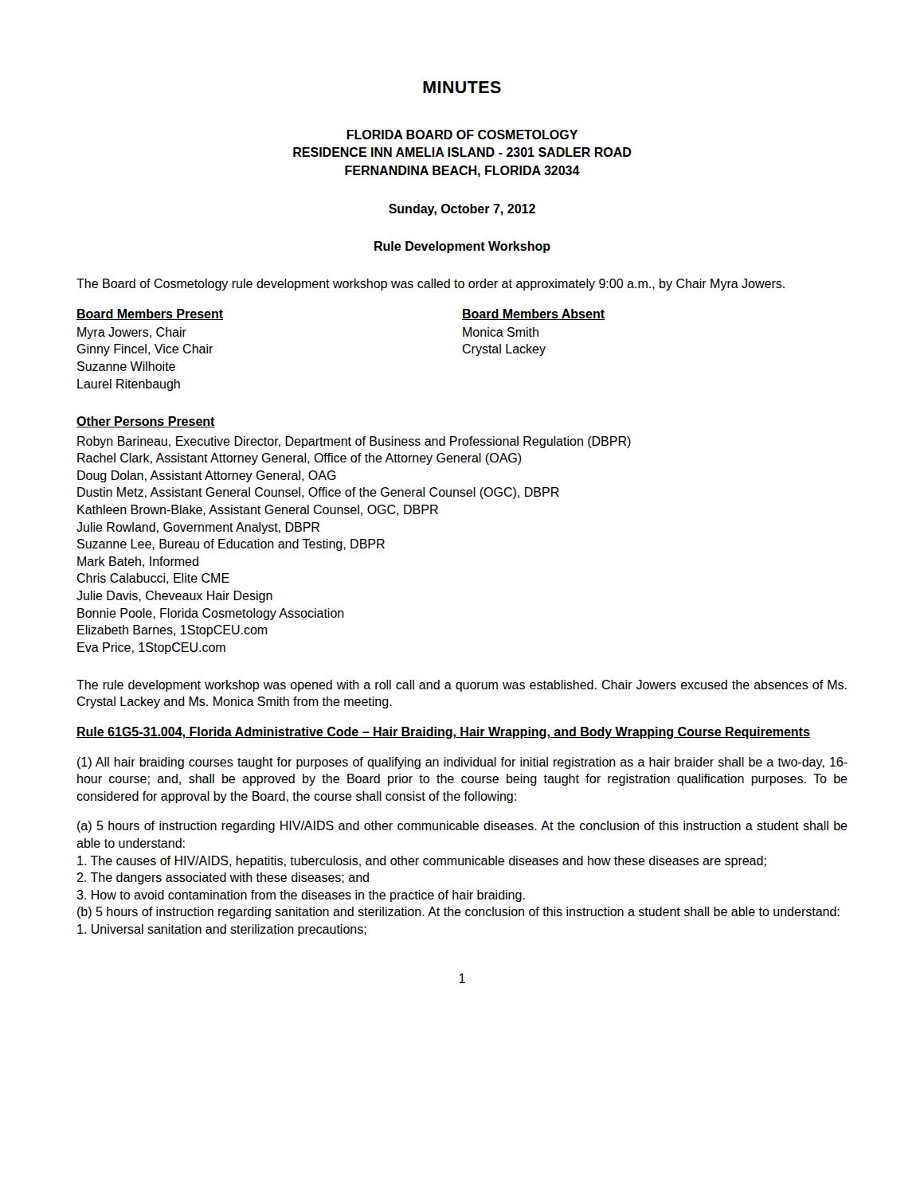MINUTES
FLORIDA BOARD OF COSMETOLOGY
RESIDENCE INN AMELIA ISLAND - 2301 SADLER ROAD
FERNANDINA BEACH, FLORIDA 32034
Sunday, October 7, 2012
Rule Development Workshop
The Board of Cosmetology rule development workshop was called to order at approximately 9:00 a.m., by Chair Myra Jowers.
| Board Members Present | Board Members Absent |
| Myra Jowers, Chair | Monica Smith |
| Ginny Fincel, Vice Chair | Crystal Lackey |
| Suzanne Wilhoite | |
| Laurel Ritenbaugh | |
Other Persons Present
Robyn Barineau, Executive Director, Department of Business and Professional Regulation (DBPR)
Rachel Clark, Assistant Attorney General, Office of the Attorney General (OAG)
Doug Dolan, Assistant Attorney General, OAG
Dustin Metz, Assistant General Counsel, Office of the General Counsel (OGC), DBPR
Kathleen Brown-Blake, Assistant General Counsel, OGC, DBPR
Julie Rowland, Government Analyst, DBPR
Suzanne Lee, Bureau of Education and Testing, DBPR
Mark Bateh, Informed
Chris Calabucci, Elite CME
Julie Davis, Cheveaux Hair Design
Bonnie Poole, Florida Cosmetology Association
Elizabeth Barnes, 1StopCEU.com
Eva Price, 1StopCEU.com
The rule development workshop was opened with a roll call and a quorum was established. Chair Jowers excused the absences of Ms. Crystal Lackey and Ms. Monica Smith from the meeting.
Rule 61G5-31.004, Florida Administrative Code – Hair Braiding, Hair Wrapping, and Body Wrapping Course Requirements
(1) All hair braiding courses taught for purposes of qualifying an individual for initial registration as a hair braider shall be a two-day, 16-hour course; and, shall be approved by the Board prior to the course being taught for registration qualification purposes. To be considered for approval by the Board, the course shall consist of the following:
(a) 5 hours of instruction regarding HIV/AIDS and other communicable diseases. At the conclusion of this instruction a student shall be able to understand:
1. The causes of HIV/AIDS, hepatitis, tuberculosis, and other communicable diseases and how these diseases are spread;
2. The dangers associated with these diseases; and
3. How to avoid contamination from the diseases in the practice of hair braiding.
(b) 5 hours of instruction regarding sanitation and sterilization. At the conclusion of this instruction a student shall be able to understand:
1. Universal sanitation and sterilization precautions;
1